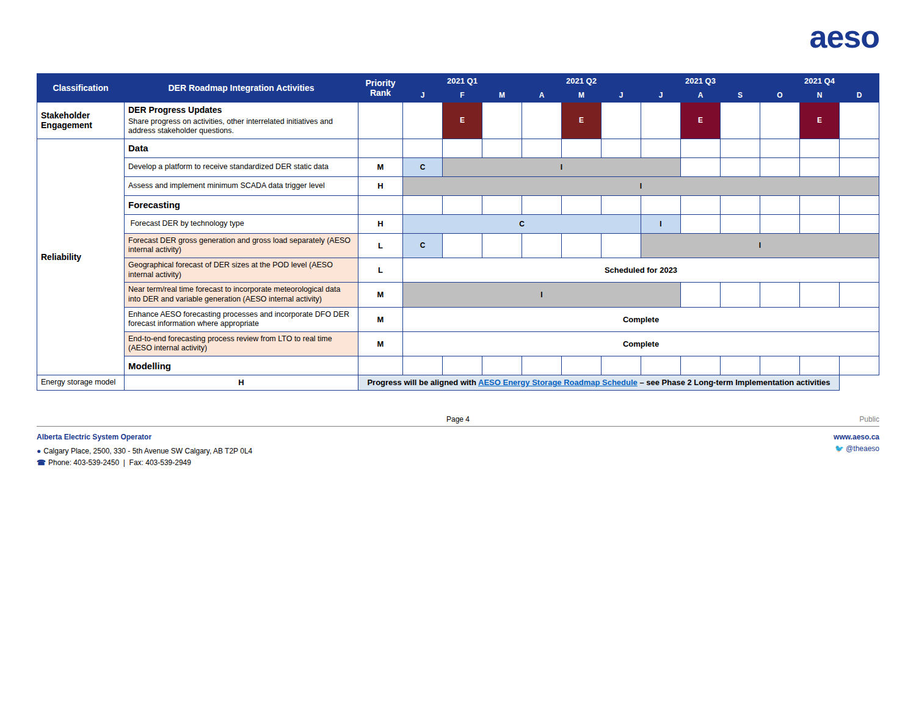aeso
| Classification | DER Roadmap Integration Activities | Priority Rank | 2021 Q1 | 2021 Q2 | 2021 Q3 | 2021 Q4 |
| --- | --- | --- | --- | --- | --- | --- |
| J | F | M | A | M | J | J | A | S | O | N | D |
| Stakeholder Engagement | DER Progress Updates Share progress on activities, other interrelated initiatives and address stakeholder questions. | | | E | | | E | | | E | | | E | |
| Reliability | Data | | | | | | | | | | | | | |
| Develop a platform to receive standardized DER static data | M | C | I | | | | | |
| Assess and implement minimum SCADA data trigger level | H | I |
| Forecasting | | | | | | | | | | | | | |
| Forecast DER by technology type | H | C | I | | | | | |
| Forecast DER gross generation and gross load separately (AESO internal activity) | L | C | | | | | | I |
| Geographical forecast of DER sizes at the POD level (AESO internal activity) | L | Scheduled for 2023 |
| Near term/real time forecast to incorporate meteorological data into DER and variable generation (AESO internal activity) | M | I | | | | | |
| Enhance AESO forecasting processes and incorporate DFO DER forecast information where appropriate | M | Complete |
| End-to-end forecasting process review from LTO to real time (AESO internal activity) | M | Complete |
| Modelling | | | | | | | | | | | | | |
| Energy storage model | H | Progress will be aligned with AESO Energy Storage Roadmap Schedule – see Phase 2 Long-term Implementation activities |
Page 4 Public
Alberta Electric System Operator
●Calgary Place, 2500, 330 - 5th Avenue SW Calgary, AB T2P 0L4
☎Phone: 403-539-2450 | Fax: 403-539-2949
www.aeso.ca
🐦 @theaeso